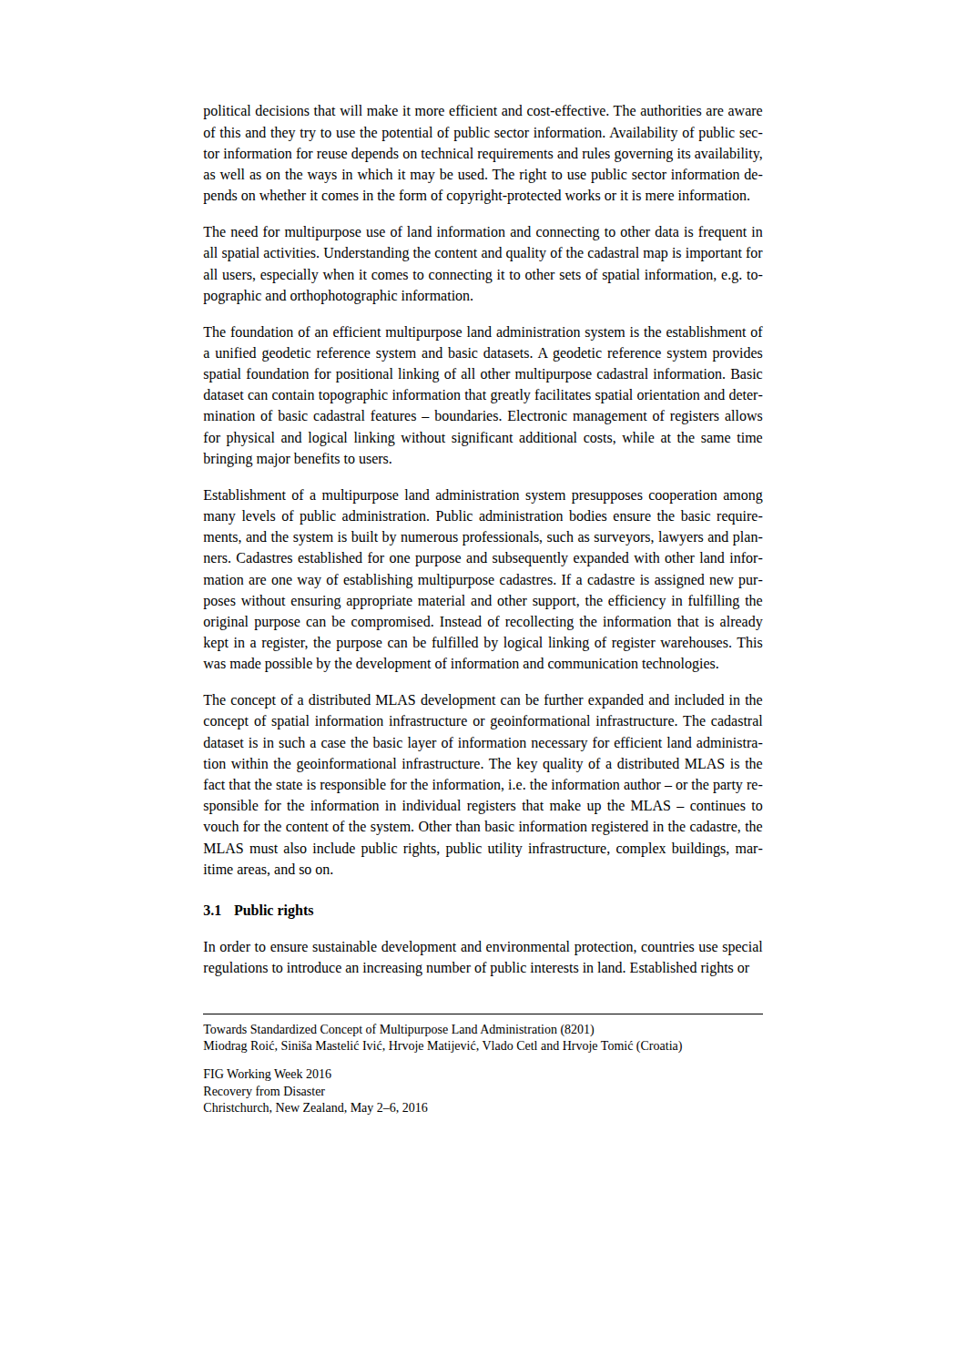political decisions that will make it more efficient and cost-effective. The authorities are aware of this and they try to use the potential of public sector information. Availability of public sector information for reuse depends on technical requirements and rules governing its availability, as well as on the ways in which it may be used. The right to use public sector information depends on whether it comes in the form of copyright-protected works or it is mere information.
The need for multipurpose use of land information and connecting to other data is frequent in all spatial activities. Understanding the content and quality of the cadastral map is important for all users, especially when it comes to connecting it to other sets of spatial information, e.g. topographic and orthophotographic information.
The foundation of an efficient multipurpose land administration system is the establishment of a unified geodetic reference system and basic datasets. A geodetic reference system provides spatial foundation for positional linking of all other multipurpose cadastral information. Basic dataset can contain topographic information that greatly facilitates spatial orientation and determination of basic cadastral features – boundaries. Electronic management of registers allows for physical and logical linking without significant additional costs, while at the same time bringing major benefits to users.
Establishment of a multipurpose land administration system presupposes cooperation among many levels of public administration. Public administration bodies ensure the basic requirements, and the system is built by numerous professionals, such as surveyors, lawyers and planners. Cadastres established for one purpose and subsequently expanded with other land information are one way of establishing multipurpose cadastres. If a cadastre is assigned new purposes without ensuring appropriate material and other support, the efficiency in fulfilling the original purpose can be compromised. Instead of recollecting the information that is already kept in a register, the purpose can be fulfilled by logical linking of register warehouses. This was made possible by the development of information and communication technologies.
The concept of a distributed MLAS development can be further expanded and included in the concept of spatial information infrastructure or geoinformational infrastructure. The cadastral dataset is in such a case the basic layer of information necessary for efficient land administration within the geoinformational infrastructure. The key quality of a distributed MLAS is the fact that the state is responsible for the information, i.e. the information author – or the party responsible for the information in individual registers that make up the MLAS – continues to vouch for the content of the system. Other than basic information registered in the cadastre, the MLAS must also include public rights, public utility infrastructure, complex buildings, maritime areas, and so on.
3.1 Public rights
In order to ensure sustainable development and environmental protection, countries use special regulations to introduce an increasing number of public interests in land. Established rights or
Towards Standardized Concept of Multipurpose Land Administration (8201)
Miodrag Roić, Siniša Mastelić Ivić, Hrvoje Matijević, Vlado Cetl and Hrvoje Tomić (Croatia)
FIG Working Week 2016
Recovery from Disaster
Christchurch, New Zealand, May 2–6, 2016